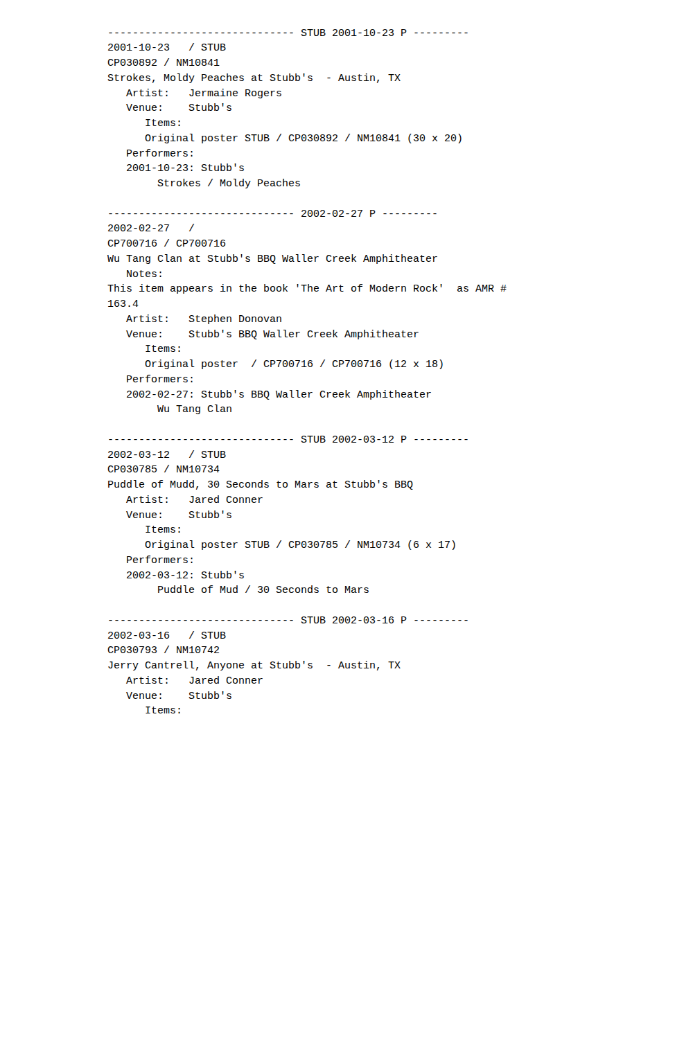------------------------------ STUB 2001-10-23 P ---------
2001-10-23   / STUB 
CP030892 / NM10841
Strokes, Moldy Peaches at Stubb's  - Austin, TX
   Artist:   Jermaine Rogers
   Venue:    Stubb's
      Items:
      Original poster STUB / CP030892 / NM10841 (30 x 20)
   Performers:
   2001-10-23: Stubb's
        Strokes / Moldy Peaches

------------------------------ 2002-02-27 P ---------
2002-02-27   / 
CP700716 / CP700716
Wu Tang Clan at Stubb's BBQ Waller Creek Amphitheater
   Notes:
This item appears in the book 'The Art of Modern Rock'  as AMR # 
163.4
   Artist:   Stephen Donovan
   Venue:    Stubb's BBQ Waller Creek Amphitheater
      Items:
      Original poster  / CP700716 / CP700716 (12 x 18)
   Performers:
   2002-02-27: Stubb's BBQ Waller Creek Amphitheater
        Wu Tang Clan

------------------------------ STUB 2002-03-12 P ---------
2002-03-12   / STUB 
CP030785 / NM10734
Puddle of Mudd, 30 Seconds to Mars at Stubb's BBQ
   Artist:   Jared Conner
   Venue:    Stubb's
      Items:
      Original poster STUB / CP030785 / NM10734 (6 x 17)
   Performers:
   2002-03-12: Stubb's
        Puddle of Mud / 30 Seconds to Mars

------------------------------ STUB 2002-03-16 P ---------
2002-03-16   / STUB 
CP030793 / NM10742
Jerry Cantrell, Anyone at Stubb's  - Austin, TX
   Artist:   Jared Conner
   Venue:    Stubb's
      Items: